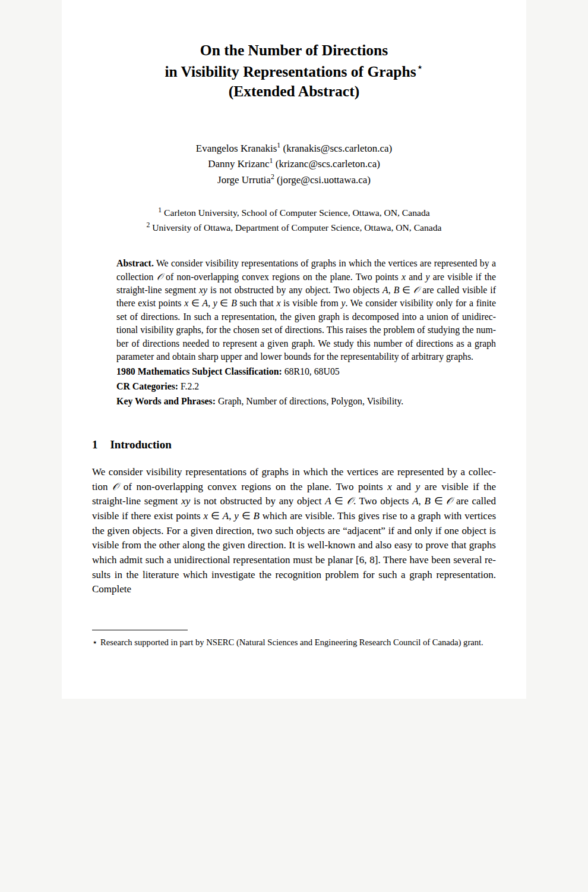On the Number of Directions
in Visibility Representations of Graphs⋆ (Extended Abstract)
Evangelos Kranakis1 (kranakis@scs.carleton.ca) Danny Krizanc1 (krizanc@scs.carleton.ca) Jorge Urrutia2 (jorge@csi.uottawa.ca)
1 Carleton University, School of Computer Science, Ottawa, ON, Canada
2 University of Ottawa, Department of Computer Science, Ottawa, ON, Canada
Abstract. We consider visibility representations of graphs in which the vertices are represented by a collection 𝒪 of non-overlapping convex regions on the plane. Two points x and y are visible if the straight-line segment xy is not obstructed by any object. Two objects A, B ∈ 𝒪 are called visible if there exist points x ∈ A, y ∈ B such that x is visible from y. We consider visibility only for a finite set of directions. In such a representation, the given graph is decomposed into a union of unidirectional visibility graphs, for the chosen set of directions. This raises the problem of studying the number of directions needed to represent a given graph. We study this number of directions as a graph parameter and obtain sharp upper and lower bounds for the representability of arbitrary graphs.
1980 Mathematics Subject Classification: 68R10, 68U05
CR Categories: F.2.2
Key Words and Phrases: Graph, Number of directions, Polygon, Visibility.
1 Introduction
We consider visibility representations of graphs in which the vertices are represented by a collection 𝒪 of non-overlapping convex regions on the plane. Two points x and y are visible if the straight-line segment xy is not obstructed by any object A ∈ 𝒪. Two objects A, B ∈ 𝒪 are called visible if there exist points x ∈ A, y ∈ B which are visible. This gives rise to a graph with vertices the given objects. For a given direction, two such objects are “adjacent” if and only if one object is visible from the other along the given direction. It is well-known and also easy to prove that graphs which admit such a unidirectional representation must be planar [6, 8]. There have been several results in the literature which investigate the recognition problem for such a graph representation. Complete
⋆Research supported in part by NSERC (Natural Sciences and Engineering Research Council of Canada) grant.